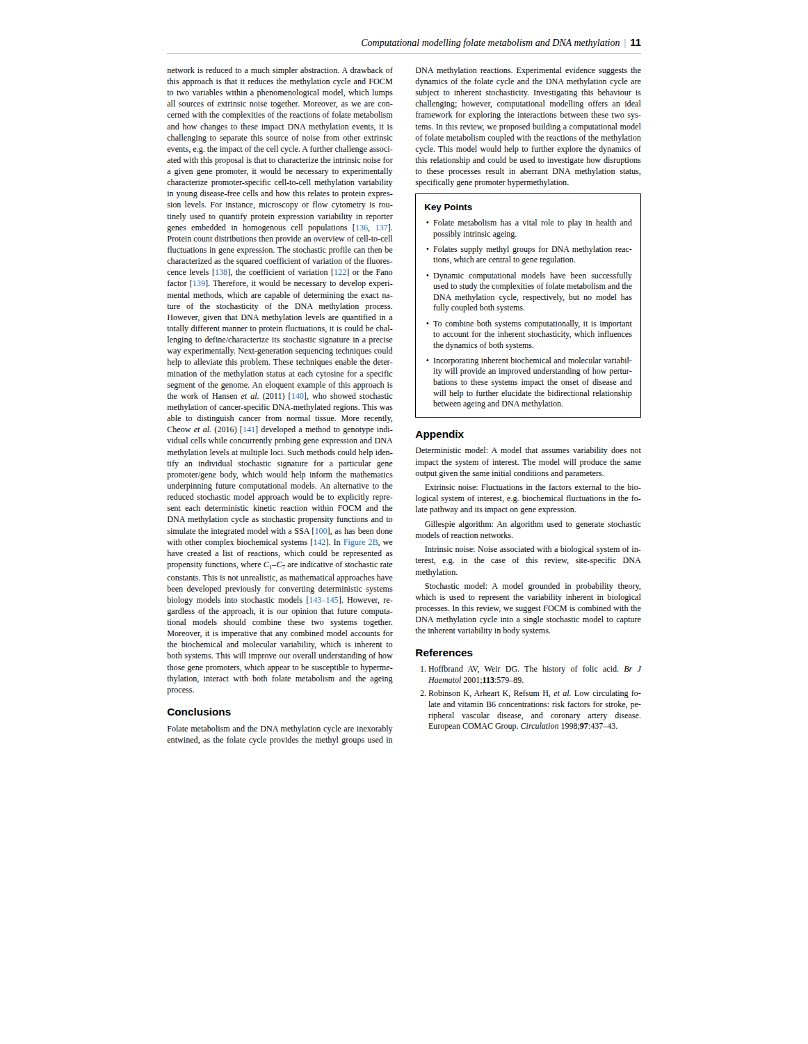Computational modelling folate metabolism and DNA methylation|11
network is reduced to a much simpler abstraction. A drawback of this approach is that it reduces the methylation cycle and FOCM to two variables within a phenomenological model, which lumps all sources of extrinsic noise together. Moreover, as we are concerned with the complexities of the reactions of folate metabolism and how changes to these impact DNA methylation events, it is challenging to separate this source of noise from other extrinsic events, e.g. the impact of the cell cycle. A further challenge associated with this proposal is that to characterize the intrinsic noise for a given gene promoter, it would be necessary to experimentally characterize promoter-specific cell-to-cell methylation variability in young disease-free cells and how this relates to protein expression levels. For instance, microscopy or flow cytometry is routinely used to quantify protein expression variability in reporter genes embedded in homogenous cell populations [136, 137]. Protein count distributions then provide an overview of cell-to-cell fluctuations in gene expression. The stochastic profile can then be characterized as the squared coefficient of variation of the fluorescence levels [138], the coefficient of variation [122] or the Fano factor [139]. Therefore, it would be necessary to develop experimental methods, which are capable of determining the exact nature of the stochasticity of the DNA methylation process. However, given that DNA methylation levels are quantified in a totally different manner to protein fluctuations, it is could be challenging to define/characterize its stochastic signature in a precise way experimentally. Next-generation sequencing techniques could help to alleviate this problem. These techniques enable the determination of the methylation status at each cytosine for a specific segment of the genome. An eloquent example of this approach is the work of Hansen et al. (2011) [140], who showed stochastic methylation of cancer-specific DNA-methylated regions. This was able to distinguish cancer from normal tissue. More recently, Cheow et al. (2016) [141] developed a method to genotype individual cells while concurrently probing gene expression and DNA methylation levels at multiple loci. Such methods could help identify an individual stochastic signature for a particular gene promoter/gene body, which would help inform the mathematics underpinning future computational models. An alternative to the reduced stochastic model approach would be to explicitly represent each deterministic kinetic reaction within FOCM and the DNA methylation cycle as stochastic propensity functions and to simulate the integrated model with a SSA [100], as has been done with other complex biochemical systems [142]. In Figure 2B, we have created a list of reactions, which could be represented as propensity functions, where C 1–C 7 are indicative of stochastic rate constants. This is not unrealistic, as mathematical approaches have been developed previously for converting deterministic systems biology models into stochastic models [143–145]. However, regardless of the approach, it is our opinion that future computational models should combine these two systems together. Moreover, it is imperative that any combined model accounts for the biochemical and molecular variability, which is inherent to both systems. This will improve our overall understanding of how those gene promoters, which appear to be susceptible to hypermethylation, interact with both folate metabolism and the ageing process.
Conclusions
Folate metabolism and the DNA methylation cycle are inexorably entwined, as the folate cycle provides the methyl groups used in DNA methylation reactions. Experimental evidence suggests the dynamics of the folate cycle and the DNA methylation cycle are subject to inherent stochasticity. Investigating this behaviour is challenging; however, computational modelling offers an ideal framework for exploring the interactions between these two systems. In this review, we proposed building a computational model of folate metabolism coupled with the reactions of the methylation cycle. This model would help to further explore the dynamics of this relationship and could be used to investigate how disruptions to these processes result in aberrant DNA methylation status, specifically gene promoter hypermethylation.
Key Points
Folate metabolism has a vital role to play in health and possibly intrinsic ageing.
Folates supply methyl groups for DNA methylation reactions, which are central to gene regulation.
Dynamic computational models have been successfully used to study the complexities of folate metabolism and the DNA methylation cycle, respectively, but no model has fully coupled both systems.
To combine both systems computationally, it is important to account for the inherent stochasticity, which influences the dynamics of both systems.
Incorporating inherent biochemical and molecular variability will provide an improved understanding of how perturbations to these systems impact the onset of disease and will help to further elucidate the bidirectional relationship between ageing and DNA methylation.
Appendix
Deterministic model: A model that assumes variability does not impact the system of interest. The model will produce the same output given the same initial conditions and parameters.
Extrinsic noise: Fluctuations in the factors external to the biological system of interest, e.g. biochemical fluctuations in the folate pathway and its impact on gene expression.
Gillespie algorithm: An algorithm used to generate stochastic models of reaction networks.
Intrinsic noise: Noise associated with a biological system of interest, e.g. in the case of this review, site-specific DNA methylation.
Stochastic model: A model grounded in probability theory, which is used to represent the variability inherent in biological processes. In this review, we suggest FOCM is combined with the DNA methylation cycle into a single stochastic model to capture the inherent variability in body systems.
References
Hoffbrand AV, Weir DG. The history of folic acid. Br J Haematol 2001;113:579–89.
Robinson K, Arheart K, Refsum H, et al. Low circulating folate and vitamin B6 concentrations: risk factors for stroke, peripheral vascular disease, and coronary artery disease. European COMAC Group. Circulation 1998;97:437–43.